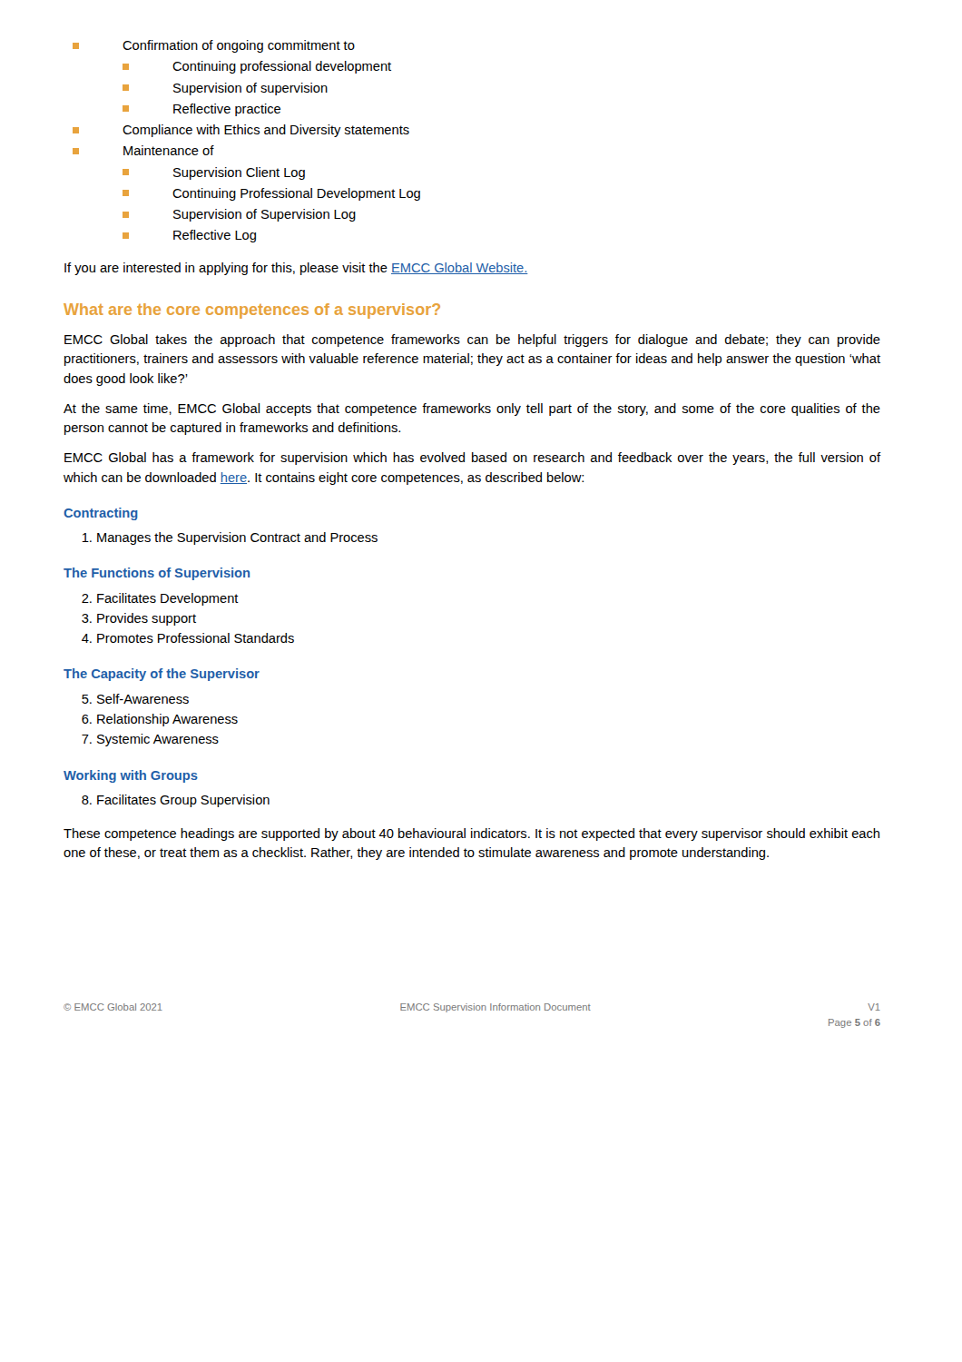Confirmation of ongoing commitment to
Continuing professional development
Supervision of supervision
Reflective practice
Compliance with Ethics and Diversity statements
Maintenance of
Supervision Client Log
Continuing Professional Development Log
Supervision of Supervision Log
Reflective Log
If you are interested in applying for this, please visit the EMCC Global Website.
What are the core competences of a supervisor?
EMCC Global takes the approach that competence frameworks can be helpful triggers for dialogue and debate; they can provide practitioners, trainers and assessors with valuable reference material; they act as a container for ideas and help answer the question ‘what does good look like?’
At the same time, EMCC Global accepts that competence frameworks only tell part of the story, and some of the core qualities of the person cannot be captured in frameworks and definitions.
EMCC Global has a framework for supervision which has evolved based on research and feedback over the years, the full version of which can be downloaded here. It contains eight core competences, as described below:
Contracting
Manages the Supervision Contract and Process
The Functions of Supervision
Facilitates Development
Provides support
Promotes Professional Standards
The Capacity of the Supervisor
Self-Awareness
Relationship Awareness
Systemic Awareness
Working with Groups
Facilitates Group Supervision
These competence headings are supported by about 40 behavioural indicators. It is not expected that every supervisor should exhibit each one of these, or treat them as a checklist. Rather, they are intended to stimulate awareness and promote understanding.
© EMCC Global 2021
EMCC Supervision Information Document
V1
Page 5 of 6